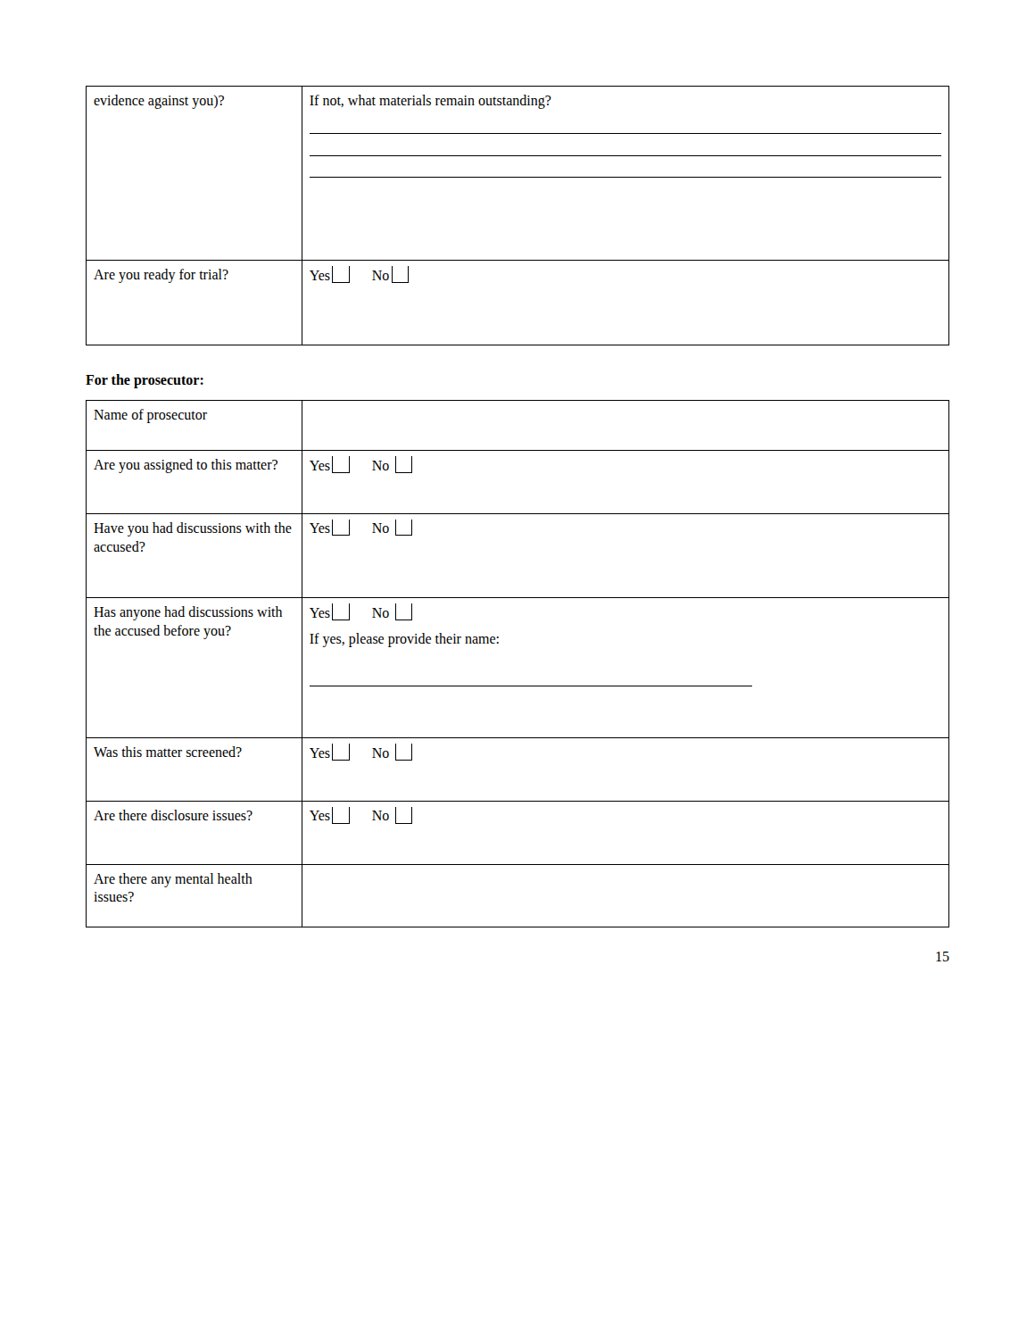| evidence against you)? | If not, what materials remain outstanding? |
| Are you ready for trial? | Yes No |
For the prosecutor:
| Name of prosecutor | |
| Are you assigned to this matter? | Yes No |
| Have you had discussions with the accused? | Yes No |
| Has anyone had discussions with the accused before you? | Yes No If yes, please provide their name: |
| Was this matter screened? | Yes No |
| Are there disclosure issues? | Yes No |
| Are there any mental health issues? | |
15